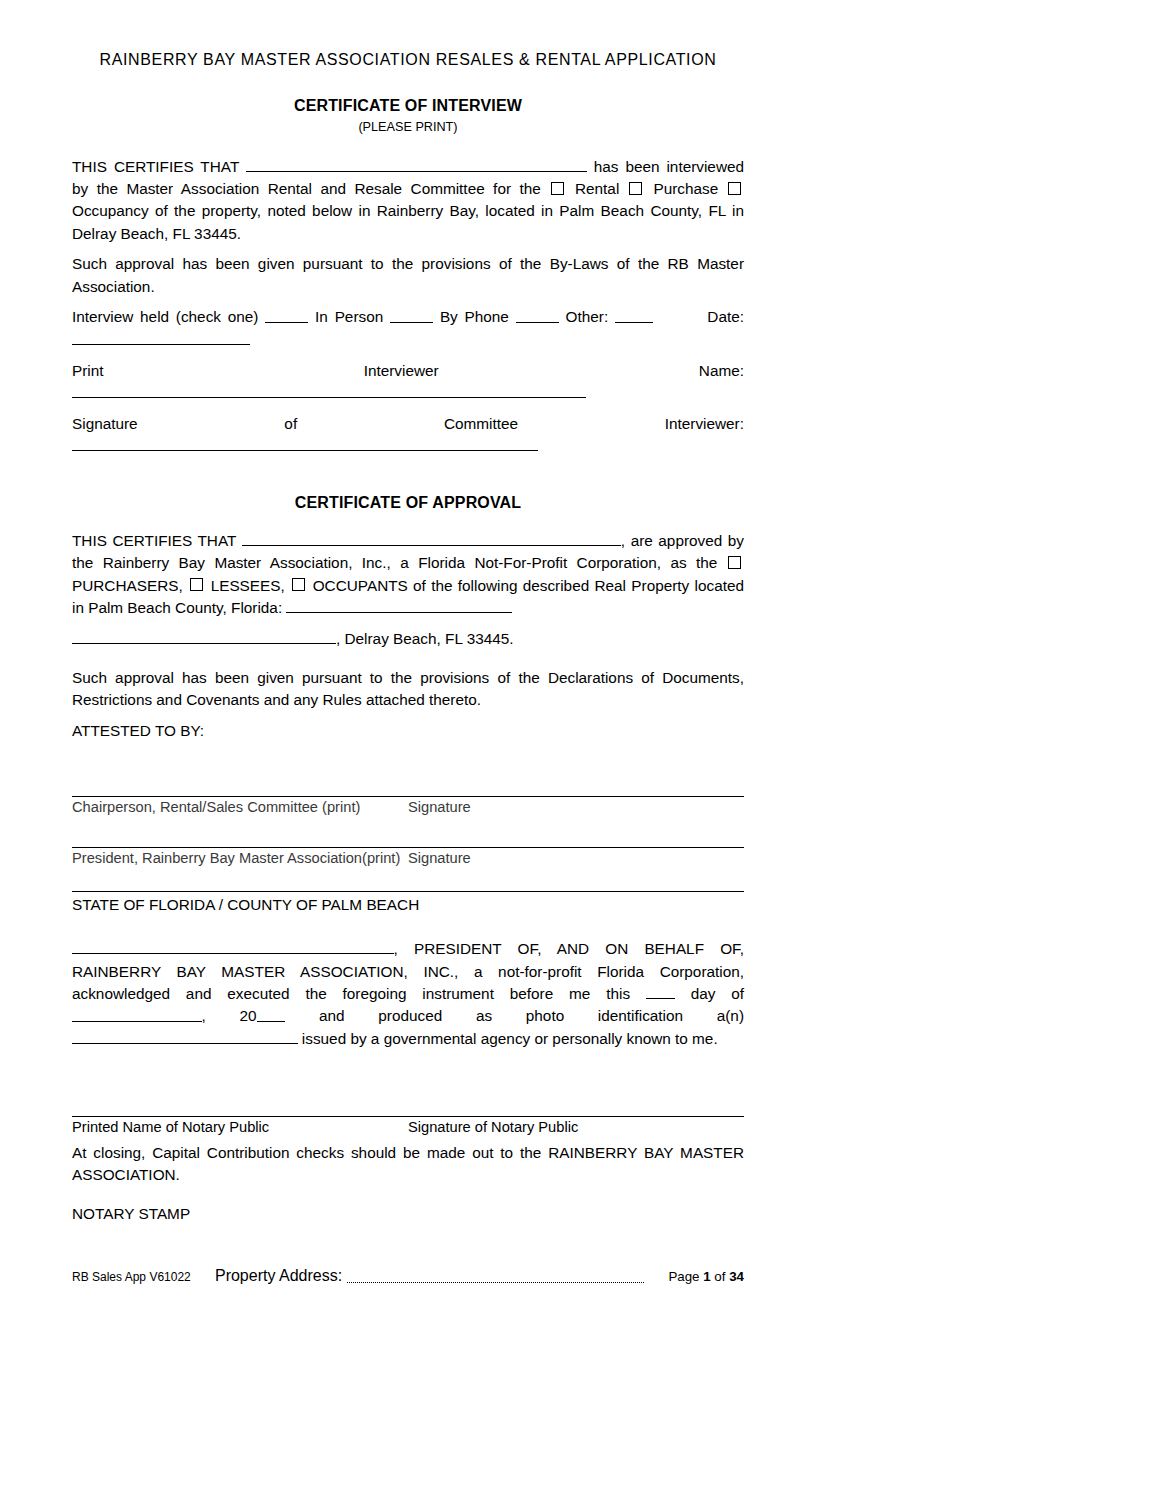RAINBERRY BAY MASTER ASSOCIATION RESALES & RENTAL APPLICATION
CERTIFICATE OF INTERVIEW
(PLEASE PRINT)
THIS CERTIFIES THAT has been interviewed by the Master Association Rental and Resale Committee for the Rental Purchase Occupancy of the property, noted below in Rainberry Bay, located in Palm Beach County, FL in Delray Beach, FL 33445.
Such approval has been given pursuant to the provisions of the By-Laws of the RB Master Association.
Interview held (check one) In Person By Phone Other: Date:
Print Interviewer Name:
Signature of Committee Interviewer:
CERTIFICATE OF APPROVAL
THIS CERTIFIES THAT , are approved by the Rainberry Bay Master Association, Inc., a Florida Not-For-Profit Corporation, as the PURCHASERS, LESSEES, OCCUPANTS of the following described Real Property located in Palm Beach County, Florida:
, Delray Beach, FL 33445.
Such approval has been given pursuant to the provisions of the Declarations of Documents, Restrictions and Covenants and any Rules attached thereto.
ATTESTED TO BY:
| Chairperson, Rental/Sales Committee (print) | Signature |
| President, Rainberry Bay Master Association(print) | Signature |
STATE OF FLORIDA / COUNTY OF PALM BEACH
, PRESIDENT OF, AND ON BEHALF OF, RAINBERRY BAY MASTER ASSOCIATION, INC., a not-for-profit Florida Corporation, acknowledged and executed the foregoing instrument before me this day of , 20 and produced as photo identification a(n) issued by a governmental agency or personally known to me.
| Printed Name of Notary Public | Signature of Notary Public |
At closing, Capital Contribution checks should be made out to the RAINBERRY BAY MASTER ASSOCIATION.
NOTARY STAMP
RB Sales App V61022
Property Address:
Page 1 of 34